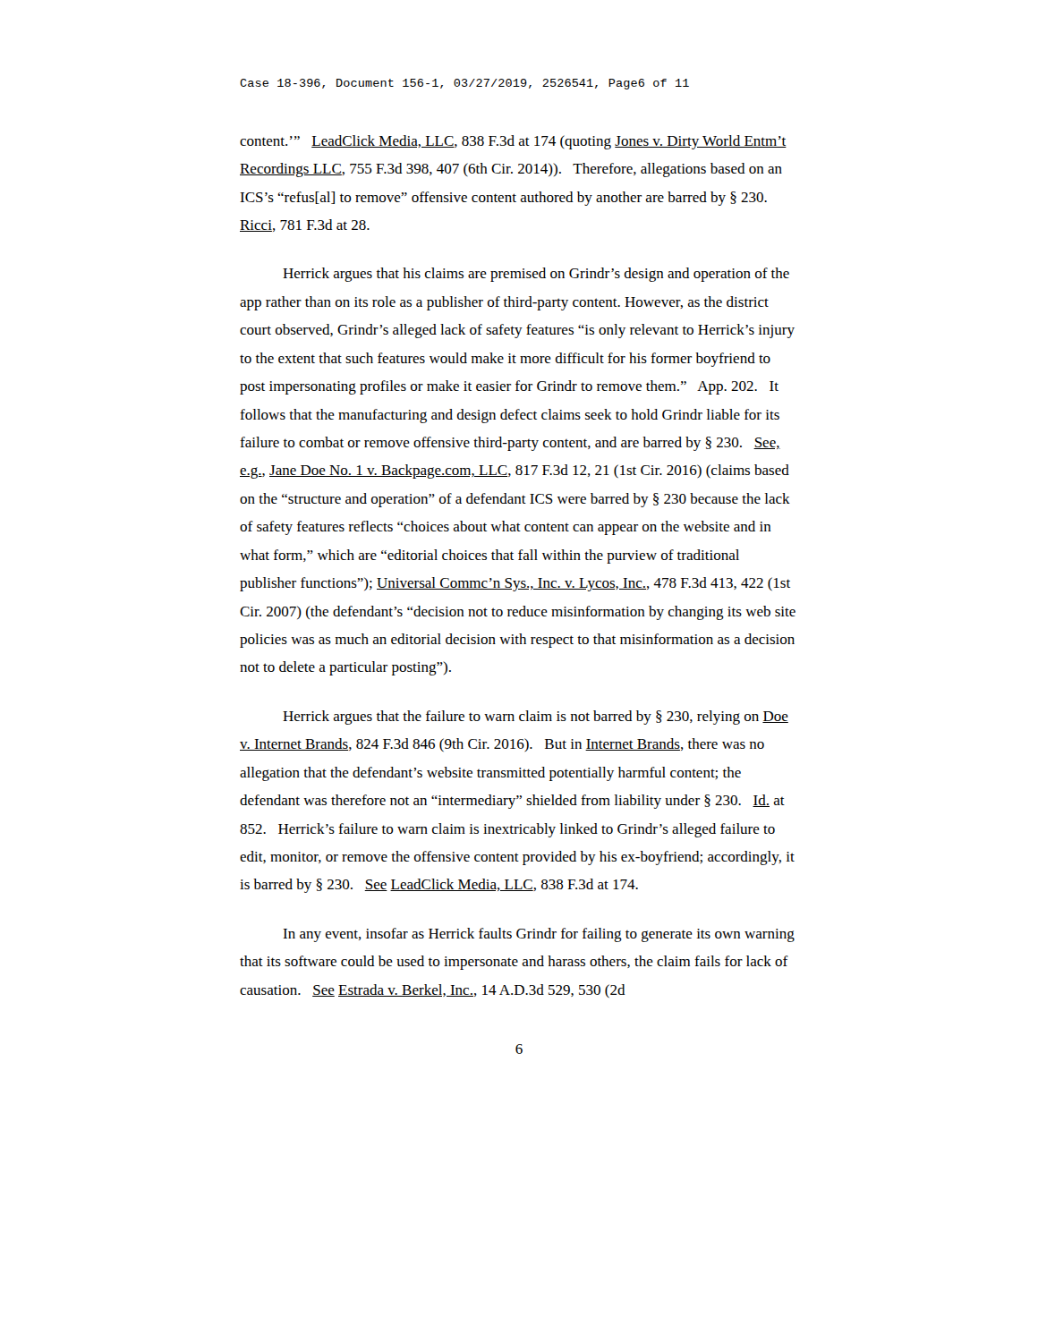Case 18-396, Document 156-1, 03/27/2019, 2526541, Page6 of 11
content.’” LeadClick Media, LLC, 838 F.3d at 174 (quoting Jones v. Dirty World Entm’t Recordings LLC, 755 F.3d 398, 407 (6th Cir. 2014)). Therefore, allegations based on an ICS’s “refus[al] to remove” offensive content authored by another are barred by § 230. Ricci, 781 F.3d at 28.
Herrick argues that his claims are premised on Grindr’s design and operation of the app rather than on its role as a publisher of third-party content. However, as the district court observed, Grindr’s alleged lack of safety features “is only relevant to Herrick’s injury to the extent that such features would make it more difficult for his former boyfriend to post impersonating profiles or make it easier for Grindr to remove them.” App. 202. It follows that the manufacturing and design defect claims seek to hold Grindr liable for its failure to combat or remove offensive third-party content, and are barred by § 230. See, e.g., Jane Doe No. 1 v. Backpage.com, LLC, 817 F.3d 12, 21 (1st Cir. 2016) (claims based on the “structure and operation” of a defendant ICS were barred by § 230 because the lack of safety features reflects “choices about what content can appear on the website and in what form,” which are “editorial choices that fall within the purview of traditional publisher functions”); Universal Commc’n Sys., Inc. v. Lycos, Inc., 478 F.3d 413, 422 (1st Cir. 2007) (the defendant’s “decision not to reduce misinformation by changing its web site policies was as much an editorial decision with respect to that misinformation as a decision not to delete a particular posting”).
Herrick argues that the failure to warn claim is not barred by § 230, relying on Doe v. Internet Brands, 824 F.3d 846 (9th Cir. 2016). But in Internet Brands, there was no allegation that the defendant’s website transmitted potentially harmful content; the defendant was therefore not an “intermediary” shielded from liability under § 230. Id. at 852. Herrick’s failure to warn claim is inextricably linked to Grindr’s alleged failure to edit, monitor, or remove the offensive content provided by his ex-boyfriend; accordingly, it is barred by § 230. See LeadClick Media, LLC, 838 F.3d at 174.
In any event, insofar as Herrick faults Grindr for failing to generate its own warning that its software could be used to impersonate and harass others, the claim fails for lack of causation. See Estrada v. Berkel, Inc., 14 A.D.3d 529, 530 (2d
6